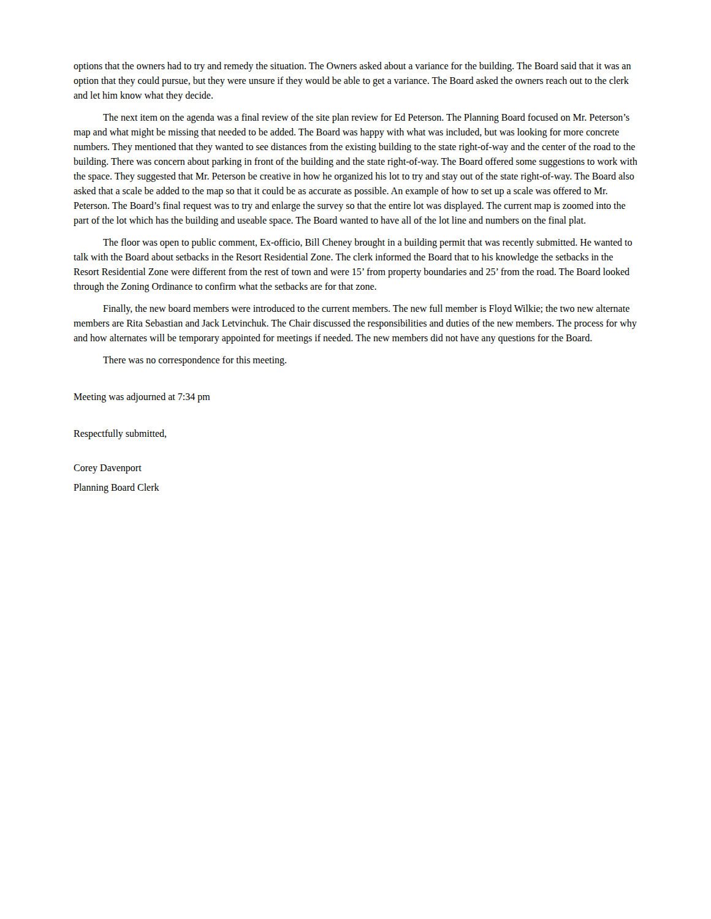options that the owners had to try and remedy the situation. The Owners asked about a variance for the building. The Board said that it was an option that they could pursue, but they were unsure if they would be able to get a variance. The Board asked the owners reach out to the clerk and let him know what they decide.
The next item on the agenda was a final review of the site plan review for Ed Peterson. The Planning Board focused on Mr. Peterson’s map and what might be missing that needed to be added. The Board was happy with what was included, but was looking for more concrete numbers. They mentioned that they wanted to see distances from the existing building to the state right-of-way and the center of the road to the building. There was concern about parking in front of the building and the state right-of-way. The Board offered some suggestions to work with the space. They suggested that Mr. Peterson be creative in how he organized his lot to try and stay out of the state right-of-way. The Board also asked that a scale be added to the map so that it could be as accurate as possible. An example of how to set up a scale was offered to Mr. Peterson. The Board’s final request was to try and enlarge the survey so that the entire lot was displayed. The current map is zoomed into the part of the lot which has the building and useable space. The Board wanted to have all of the lot line and numbers on the final plat.
The floor was open to public comment, Ex-officio, Bill Cheney brought in a building permit that was recently submitted. He wanted to talk with the Board about setbacks in the Resort Residential Zone. The clerk informed the Board that to his knowledge the setbacks in the Resort Residential Zone were different from the rest of town and were 15’ from property boundaries and 25’ from the road. The Board looked through the Zoning Ordinance to confirm what the setbacks are for that zone.
Finally, the new board members were introduced to the current members. The new full member is Floyd Wilkie; the two new alternate members are Rita Sebastian and Jack Letvinchuk. The Chair discussed the responsibilities and duties of the new members. The process for why and how alternates will be temporary appointed for meetings if needed. The new members did not have any questions for the Board.
There was no correspondence for this meeting.
Meeting was adjourned at 7:34 pm
Respectfully submitted,
Corey Davenport
Planning Board Clerk